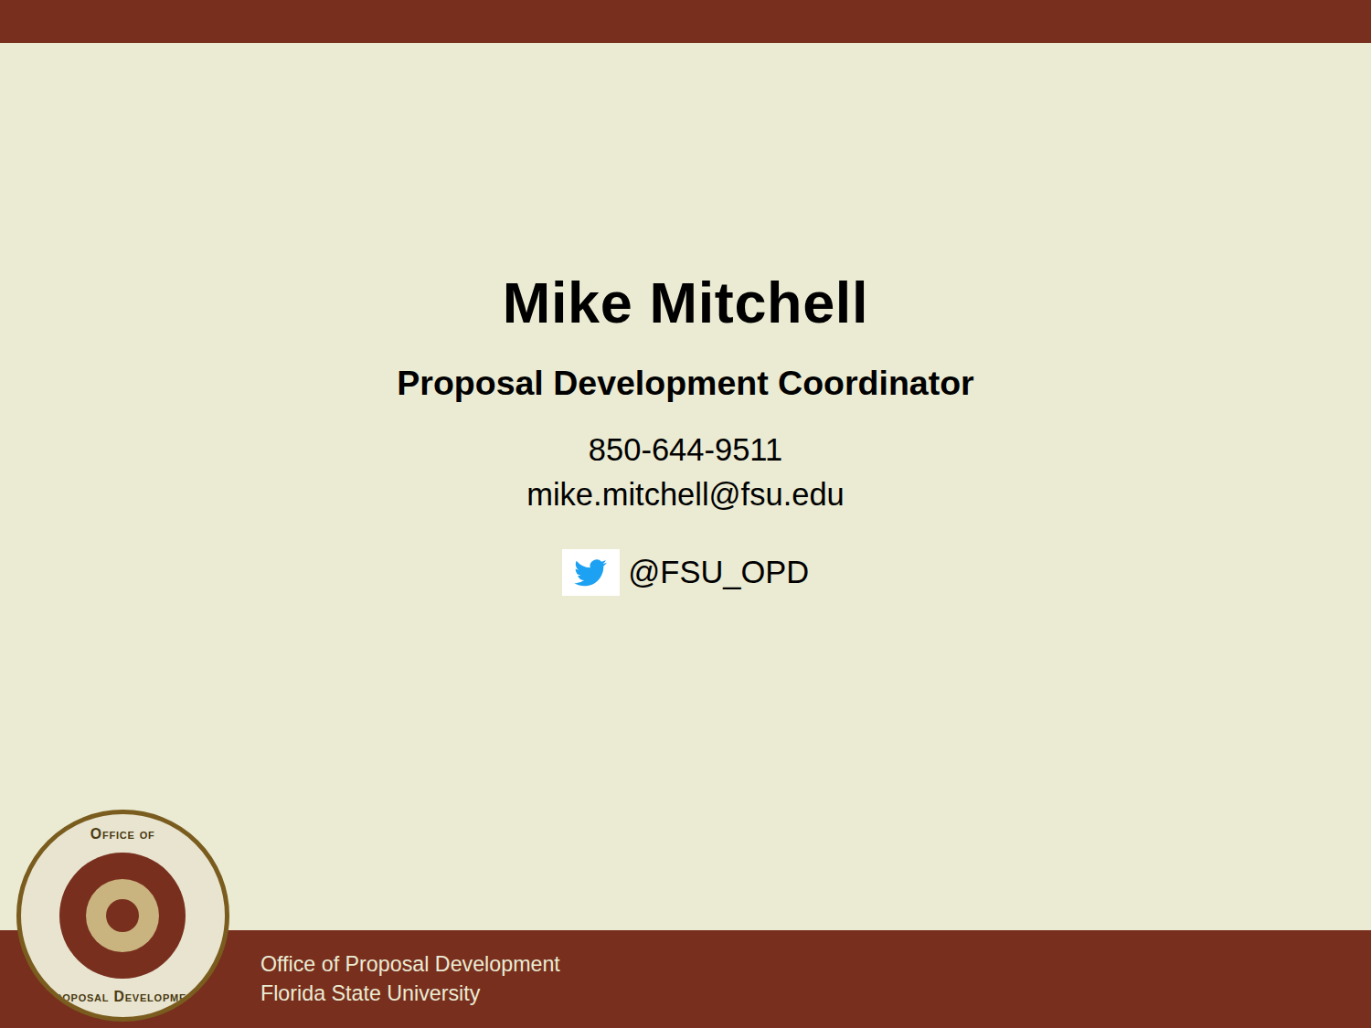Mike Mitchell
Proposal Development Coordinator
850-644-9511
mike.mitchell@fsu.edu
@FSU_OPD
Office of Proposal Development
Florida State University
Office of
Proposal Development